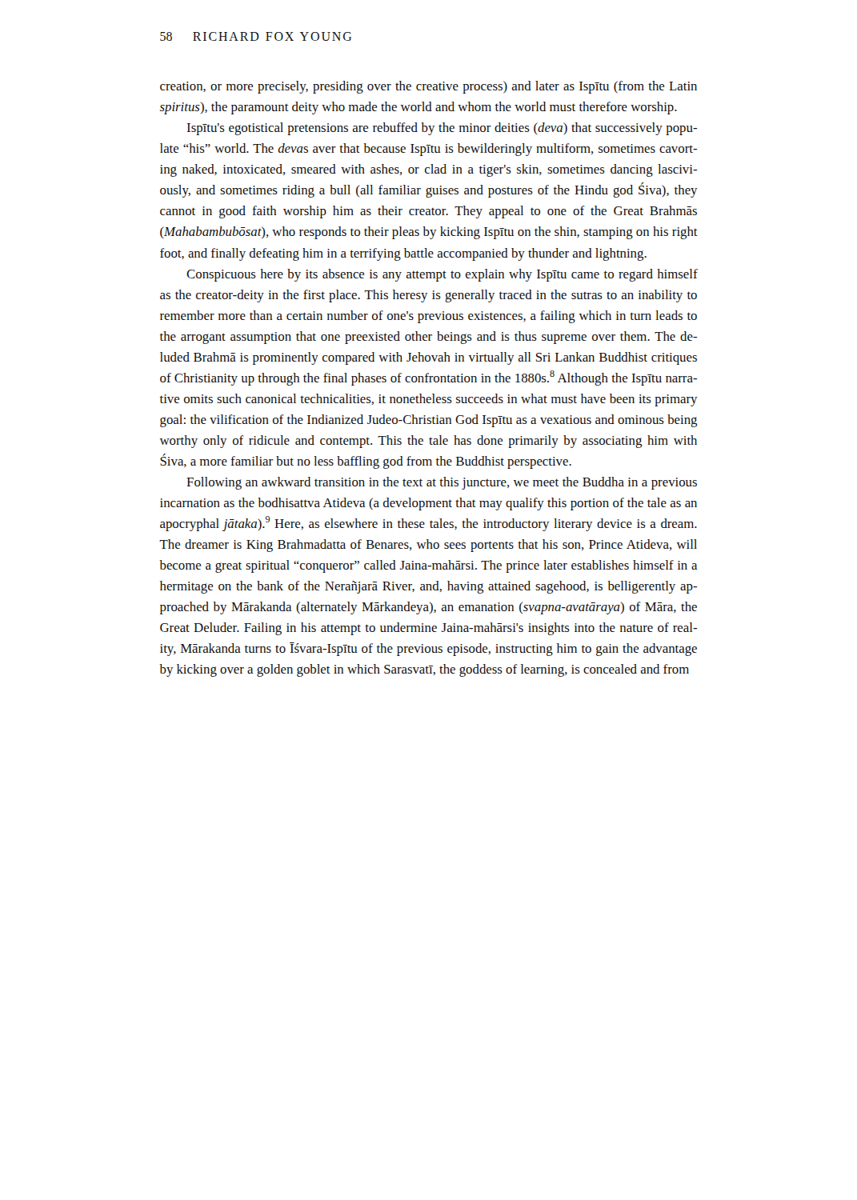58 RICHARD FOX YOUNG
creation, or more precisely, presiding over the creative process) and later as Ispītu (from the Latin spiritus), the paramount deity who made the world and whom the world must therefore worship.
Ispītu's egotistical pretensions are rebuffed by the minor deities (deva) that successively populate “his” world. The devas aver that because Ispītu is bewilderingly multiform, sometimes cavorting naked, intoxicated, smeared with ashes, or clad in a tiger's skin, sometimes dancing lasciviously, and sometimes riding a bull (all familiar guises and postures of the Hindu god Śiva), they cannot in good faith worship him as their creator. They appeal to one of the Great Brahmās (Mahabambubōsat), who responds to their pleas by kicking Ispītu on the shin, stamping on his right foot, and finally defeating him in a terrifying battle accompanied by thunder and lightning.
Conspicuous here by its absence is any attempt to explain why Ispītu came to regard himself as the creator-deity in the first place. This heresy is generally traced in the sutras to an inability to remember more than a certain number of one's previous existences, a failing which in turn leads to the arrogant assumption that one preexisted other beings and is thus supreme over them. The deluded Brahmā is prominently compared with Jehovah in virtually all Sri Lankan Buddhist critiques of Christianity up through the final phases of confrontation in the 1880s.8 Although the Ispītu narrative omits such canonical technicalities, it nonetheless succeeds in what must have been its primary goal: the vilification of the Indianized Judeo-Christian God Ispītu as a vexatious and ominous being worthy only of ridicule and contempt. This the tale has done primarily by associating him with Śiva, a more familiar but no less baffling god from the Buddhist perspective.
Following an awkward transition in the text at this juncture, we meet the Buddha in a previous incarnation as the bodhisattva Atideva (a development that may qualify this portion of the tale as an apocryphal jātaka).9 Here, as elsewhere in these tales, the introductory literary device is a dream. The dreamer is King Brahmadatta of Benares, who sees portents that his son, Prince Atideva, will become a great spiritual “conqueror” called Jaina-mahārsi. The prince later establishes himself in a hermitage on the bank of the Nerañjarā River, and, having attained sagehood, is belligerently approached by Mārakanda (alternately Mārkandeya), an emanation (svapna-avatāraya) of Māra, the Great Deluder. Failing in his attempt to undermine Jaina-mahārsi's insights into the nature of reality, Mārakanda turns to Īśvara-Ispītu of the previous episode, instructing him to gain the advantage by kicking over a golden goblet in which Sarasvatī, the goddess of learning, is concealed and from